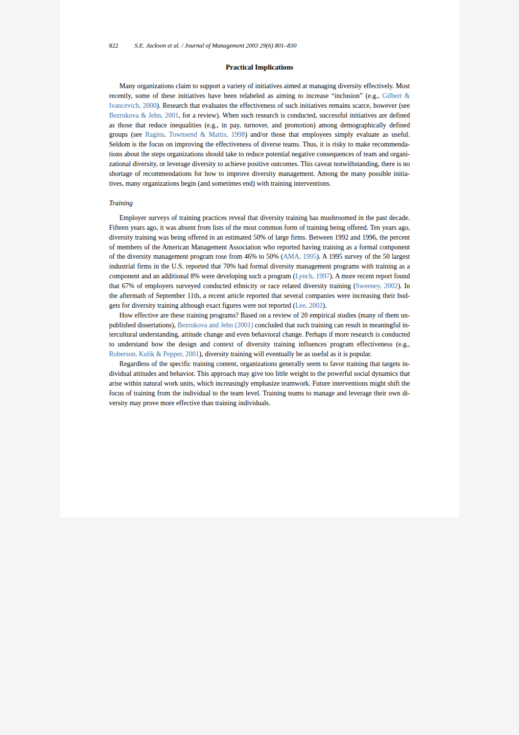822 S.E. Jackson et al. / Journal of Management 2003 29(6) 801–830
Practical Implications
Many organizations claim to support a variety of initiatives aimed at managing diversity effectively. Most recently, some of these initiatives have been relabeled as aiming to increase “inclusion” (e.g., Gilbert & Ivancevich, 2000). Research that evaluates the effectiveness of such initiatives remains scarce, however (see Bezrukova & Jehn, 2001, for a review). When such research is conducted, successful initiatives are defined as those that reduce inequalities (e.g., in pay, turnover, and promotion) among demographically defined groups (see Ragins, Townsend & Mattis, 1998) and/or those that employees simply evaluate as useful. Seldom is the focus on improving the effectiveness of diverse teams. Thus, it is risky to make recommendations about the steps organizations should take to reduce potential negative consequences of team and organizational diversity, or leverage diversity to achieve positive outcomes. This caveat notwithstanding, there is no shortage of recommendations for how to improve diversity management. Among the many possible initiatives, many organizations begin (and sometimes end) with training interventions.
Training
Employer surveys of training practices reveal that diversity training has mushroomed in the past decade. Fifteen years ago, it was absent from lists of the most common form of training being offered. Ten years ago, diversity training was being offered in an estimated 50% of large firms. Between 1992 and 1996, the percent of members of the American Management Association who reported having training as a formal component of the diversity management program rose from 46% to 50% (AMA, 1995). A 1995 survey of the 50 largest industrial firms in the U.S. reported that 70% had formal diversity management programs with training as a component and an additional 8% were developing such a program (Lynch, 1997). A more recent report found that 67% of employers surveyed conducted ethnicity or race related diversity training (Sweeney, 2002). In the aftermath of September 11th, a recent article reported that several companies were increasing their budgets for diversity training although exact figures were not reported (Lee, 2002).
How effective are these training programs? Based on a review of 20 empirical studies (many of them unpublished dissertations), Bezrukova and Jehn (2001) concluded that such training can result in meaningful intercultural understanding, attitude change and even behavioral change. Perhaps if more research is conducted to understand how the design and context of diversity training influences program effectiveness (e.g., Roberson, Kulik & Pepper, 2001), diversity training will eventually be as useful as it is popular.
Regardless of the specific training content, organizations generally seem to favor training that targets individual attitudes and behavior. This approach may give too little weight to the powerful social dynamics that arise within natural work units, which increasingly emphasize teamwork. Future interventions might shift the focus of training from the individual to the team level. Training teams to manage and leverage their own diversity may prove more effective than training individuals.